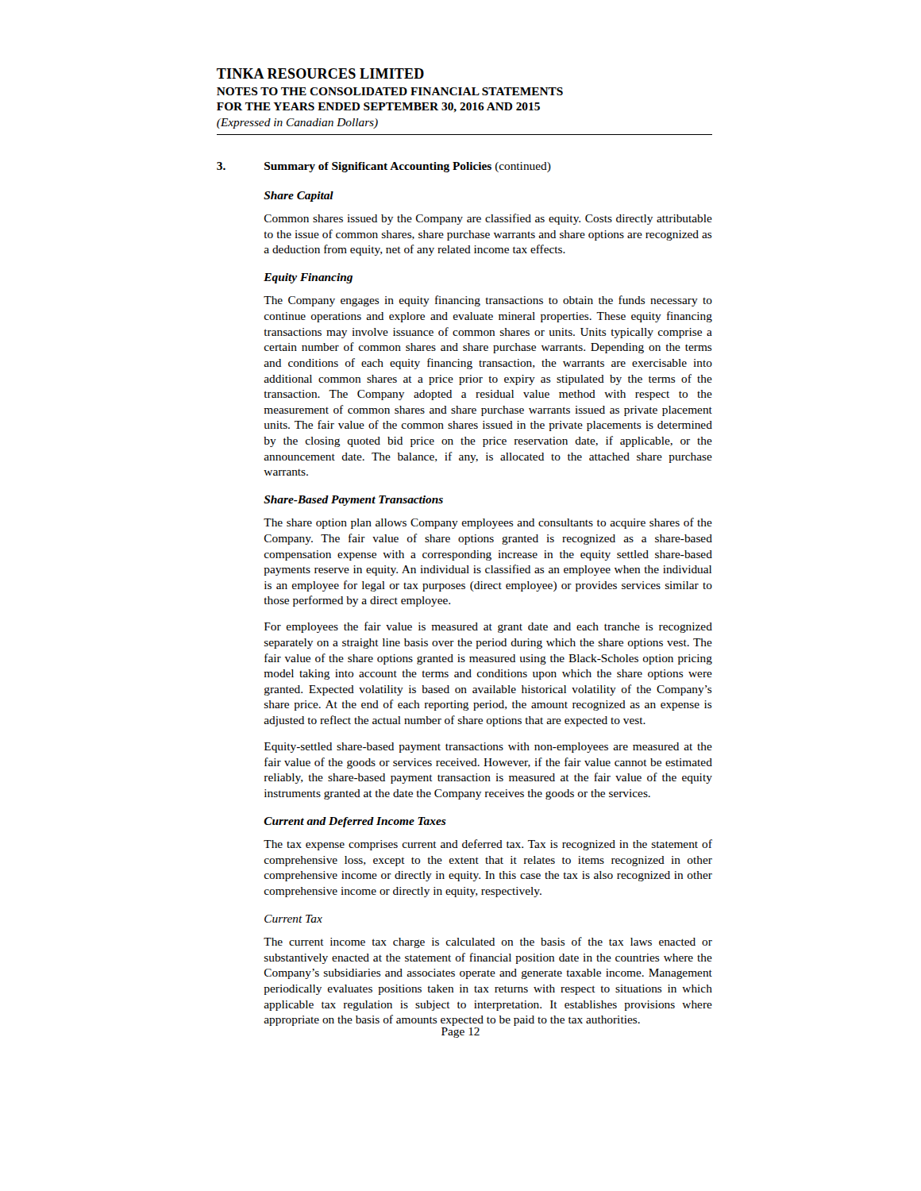TINKA RESOURCES LIMITED
NOTES TO THE CONSOLIDATED FINANCIAL STATEMENTS
FOR THE YEARS ENDED SEPTEMBER 30, 2016 AND 2015
(Expressed in Canadian Dollars)
3.
Summary of Significant Accounting Policies (continued)
Share Capital
Common shares issued by the Company are classified as equity. Costs directly attributable to the issue of common shares, share purchase warrants and share options are recognized as a deduction from equity, net of any related income tax effects.
Equity Financing
The Company engages in equity financing transactions to obtain the funds necessary to continue operations and explore and evaluate mineral properties. These equity financing transactions may involve issuance of common shares or units. Units typically comprise a certain number of common shares and share purchase warrants. Depending on the terms and conditions of each equity financing transaction, the warrants are exercisable into additional common shares at a price prior to expiry as stipulated by the terms of the transaction. The Company adopted a residual value method with respect to the measurement of common shares and share purchase warrants issued as private placement units. The fair value of the common shares issued in the private placements is determined by the closing quoted bid price on the price reservation date, if applicable, or the announcement date. The balance, if any, is allocated to the attached share purchase warrants.
Share-Based Payment Transactions
The share option plan allows Company employees and consultants to acquire shares of the Company. The fair value of share options granted is recognized as a share-based compensation expense with a corresponding increase in the equity settled share-based payments reserve in equity. An individual is classified as an employee when the individual is an employee for legal or tax purposes (direct employee) or provides services similar to those performed by a direct employee.
For employees the fair value is measured at grant date and each tranche is recognized separately on a straight line basis over the period during which the share options vest. The fair value of the share options granted is measured using the Black-Scholes option pricing model taking into account the terms and conditions upon which the share options were granted. Expected volatility is based on available historical volatility of the Company’s share price. At the end of each reporting period, the amount recognized as an expense is adjusted to reflect the actual number of share options that are expected to vest.
Equity-settled share-based payment transactions with non-employees are measured at the fair value of the goods or services received. However, if the fair value cannot be estimated reliably, the share-based payment transaction is measured at the fair value of the equity instruments granted at the date the Company receives the goods or the services.
Current and Deferred Income Taxes
The tax expense comprises current and deferred tax. Tax is recognized in the statement of comprehensive loss, except to the extent that it relates to items recognized in other comprehensive income or directly in equity. In this case the tax is also recognized in other comprehensive income or directly in equity, respectively.
Current Tax
The current income tax charge is calculated on the basis of the tax laws enacted or substantively enacted at the statement of financial position date in the countries where the Company’s subsidiaries and associates operate and generate taxable income. Management periodically evaluates positions taken in tax returns with respect to situations in which applicable tax regulation is subject to interpretation. It establishes provisions where appropriate on the basis of amounts expected to be paid to the tax authorities.
Page 12